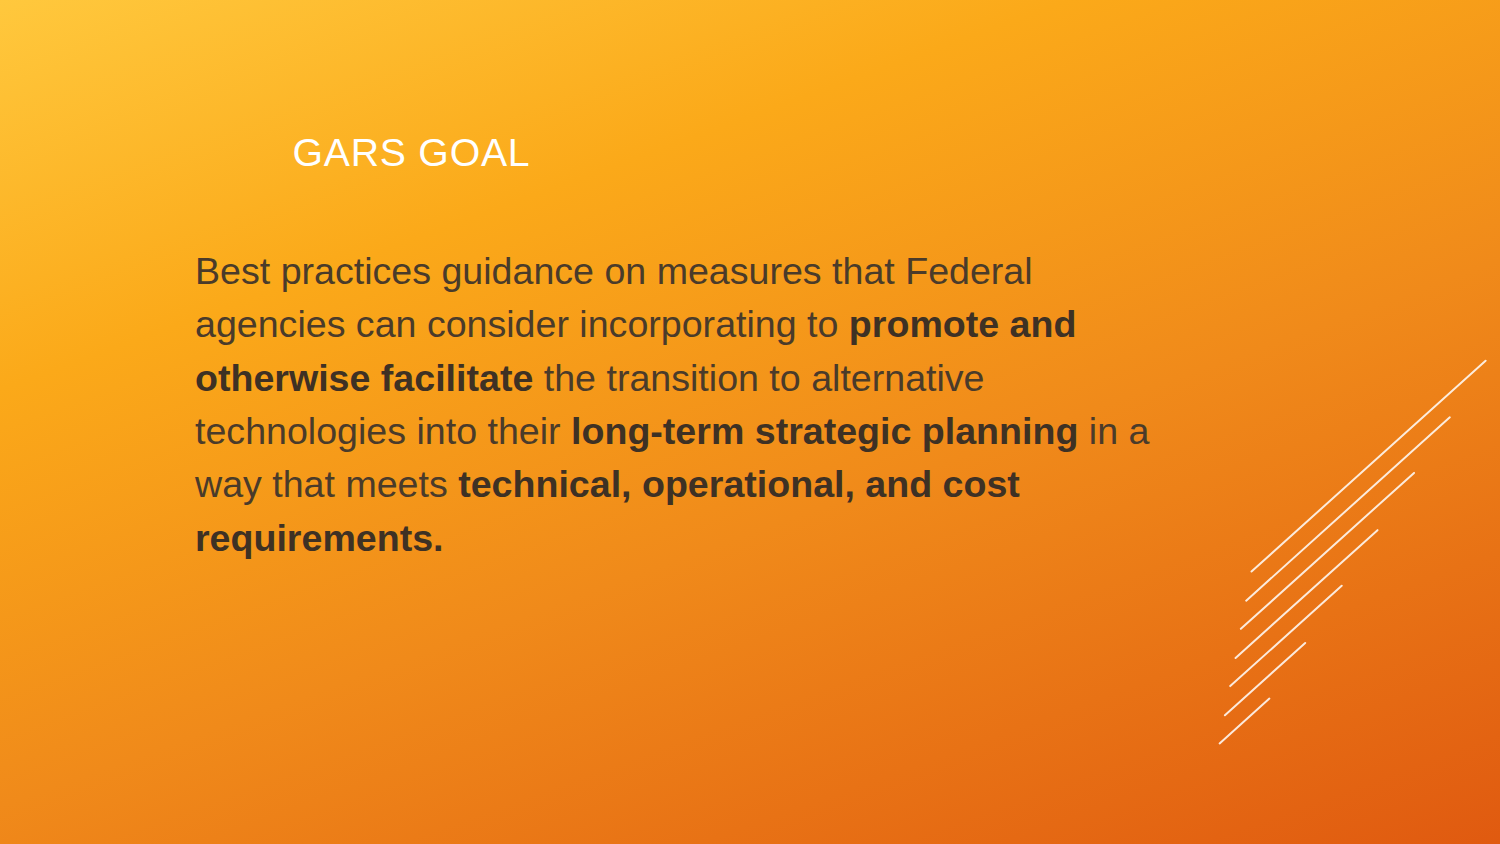GARS Goal
Best practices guidance on measures that Federal agencies can consider incorporating to promote and otherwise facilitate the transition to alternative technologies into their long-term strategic planning in a way that meets technical, operational, and cost requirements.